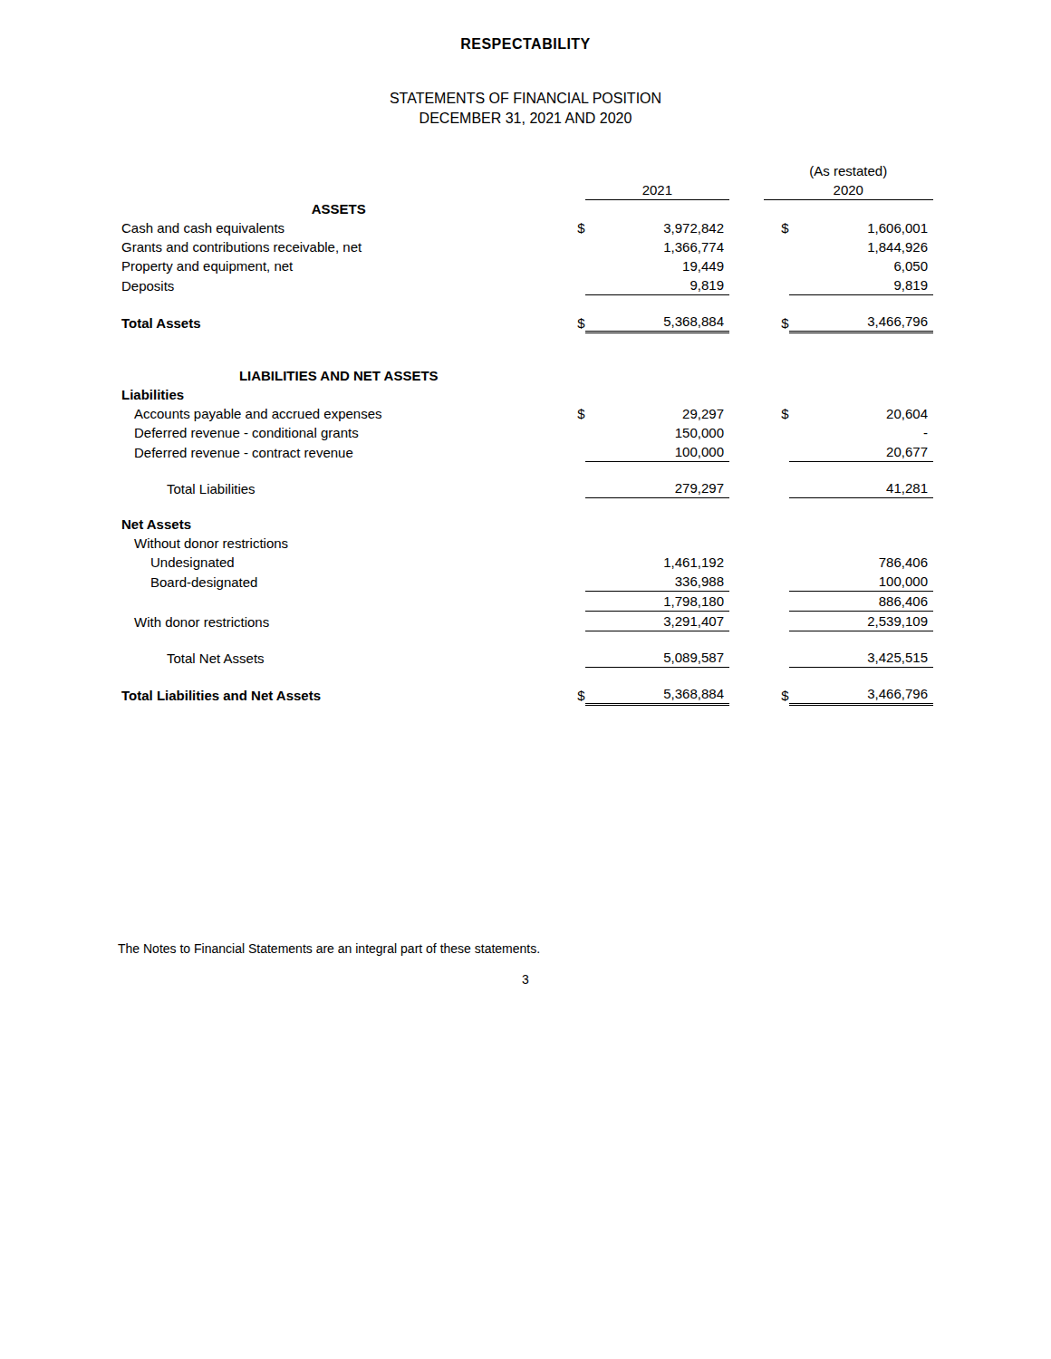RESPECTABILITY
STATEMENTS OF FINANCIAL POSITION
DECEMBER 31, 2021 AND 2020
| | | | | (As restated) |
| | | 2021 | | 2020 |
| ASSETS | | | | | |
| Cash and cash equivalents | $ | 3,972,842 | | $ | 1,606,001 |
| Grants and contributions receivable, net | | 1,366,774 | | | 1,844,926 |
| Property and equipment, net | | 19,449 | | | 6,050 |
| Deposits | | 9,819 | | | 9,819 |
| Total Assets | $ | 5,368,884 | | $ | 3,466,796 |
| LIABILITIES AND NET ASSETS | | | | | |
| Liabilities | | | | | |
| Accounts payable and accrued expenses | $ | 29,297 | | $ | 20,604 |
| Deferred revenue - conditional grants | | 150,000 | | | - |
| Deferred revenue - contract revenue | | 100,000 | | | 20,677 |
| Total Liabilities | | 279,297 | | | 41,281 |
| Net Assets | | | | | |
| Without donor restrictions | | | | | |
| Undesignated | | 1,461,192 | | | 786,406 |
| Board-designated | | 336,988 | | | 100,000 |
| | | 1,798,180 | | | 886,406 |
| With donor restrictions | | 3,291,407 | | | 2,539,109 |
| Total Net Assets | | 5,089,587 | | | 3,425,515 |
| Total Liabilities and Net Assets | $ | 5,368,884 | | $ | 3,466,796 |
The Notes to Financial Statements are an integral part of these statements.
3